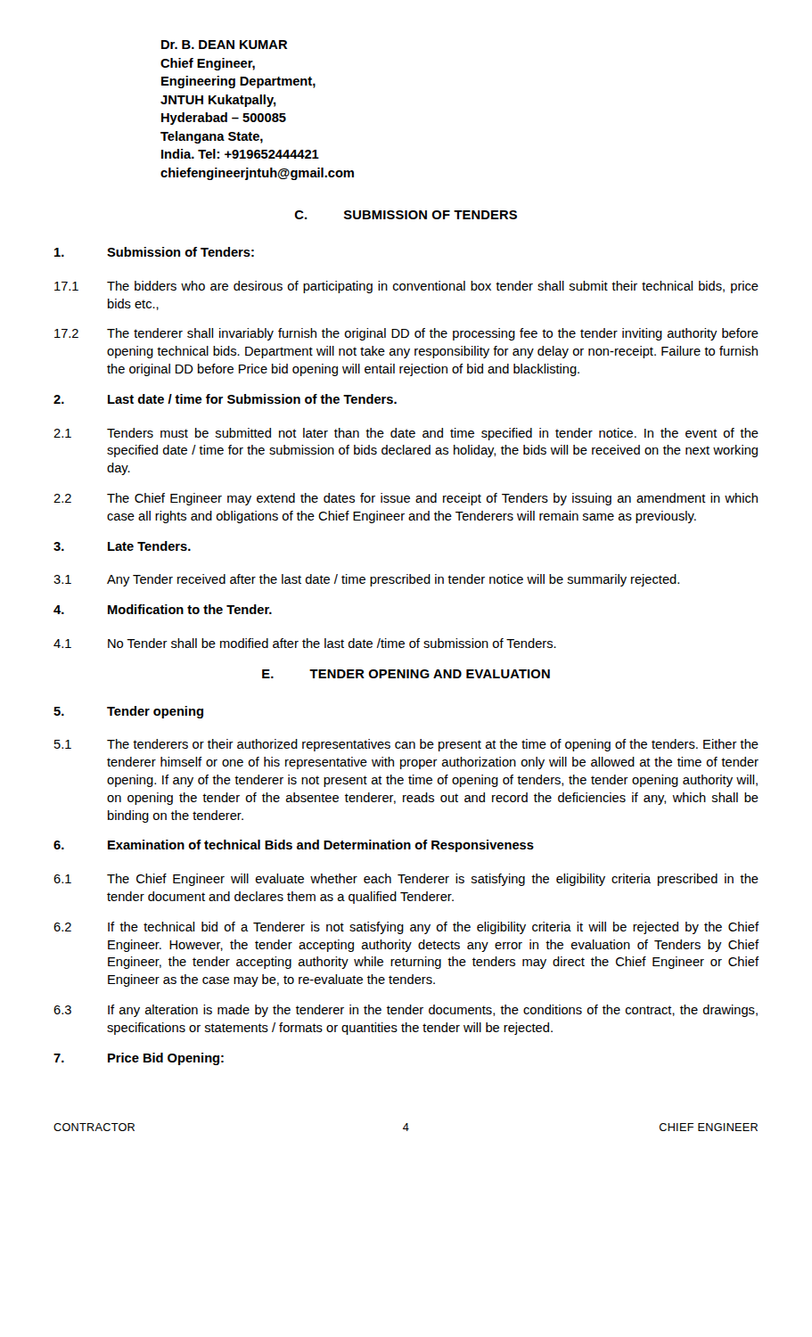Dr. B. DEAN KUMAR
Chief Engineer,
Engineering Department,
JNTUH Kukatpally,
Hyderabad – 500085
Telangana State,
India. Tel: +919652444421
chiefengineerjntuh@gmail.com
C. SUBMISSION OF TENDERS
1.
Submission of Tenders:
17.1
The bidders who are desirous of participating in conventional box tender shall submit their technical bids, price bids etc.,
17.2
The tenderer shall invariably furnish the original DD of the processing fee to the tender inviting authority before opening technical bids. Department will not take any responsibility for any delay or non-receipt. Failure to furnish the original DD before Price bid opening will entail rejection of bid and blacklisting.
2.
Last date / time for Submission of the Tenders.
2.1
Tenders must be submitted not later than the date and time specified in tender notice. In the event of the specified date / time for the submission of bids declared as holiday, the bids will be received on the next working day.
2.2
The Chief Engineer may extend the dates for issue and receipt of Tenders by issuing an amendment in which case all rights and obligations of the Chief Engineer and the Tenderers will remain same as previously.
3.
Late Tenders.
3.1
Any Tender received after the last date / time prescribed in tender notice will be summarily rejected.
4.
Modification to the Tender.
4.1
No Tender shall be modified after the last date /time of submission of Tenders.
E. TENDER OPENING AND EVALUATION
5.
Tender opening
5.1
The tenderers or their authorized representatives can be present at the time of opening of the tenders. Either the tenderer himself or one of his representative with proper authorization only will be allowed at the time of tender opening. If any of the tenderer is not present at the time of opening of tenders, the tender opening authority will, on opening the tender of the absentee tenderer, reads out and record the deficiencies if any, which shall be binding on the tenderer.
6.
Examination of technical Bids and Determination of Responsiveness
6.1
The Chief Engineer will evaluate whether each Tenderer is satisfying the eligibility criteria prescribed in the tender document and declares them as a qualified Tenderer.
6.2
If the technical bid of a Tenderer is not satisfying any of the eligibility criteria it will be rejected by the Chief Engineer. However, the tender accepting authority detects any error in the evaluation of Tenders by Chief Engineer, the tender accepting authority while returning the tenders may direct the Chief Engineer or Chief Engineer as the case may be, to re-evaluate the tenders.
6.3
If any alteration is made by the tenderer in the tender documents, the conditions of the contract, the drawings, specifications or statements / formats or quantities the tender will be rejected.
7.
Price Bid Opening:
CONTRACTOR
4
CHIEF ENGINEER